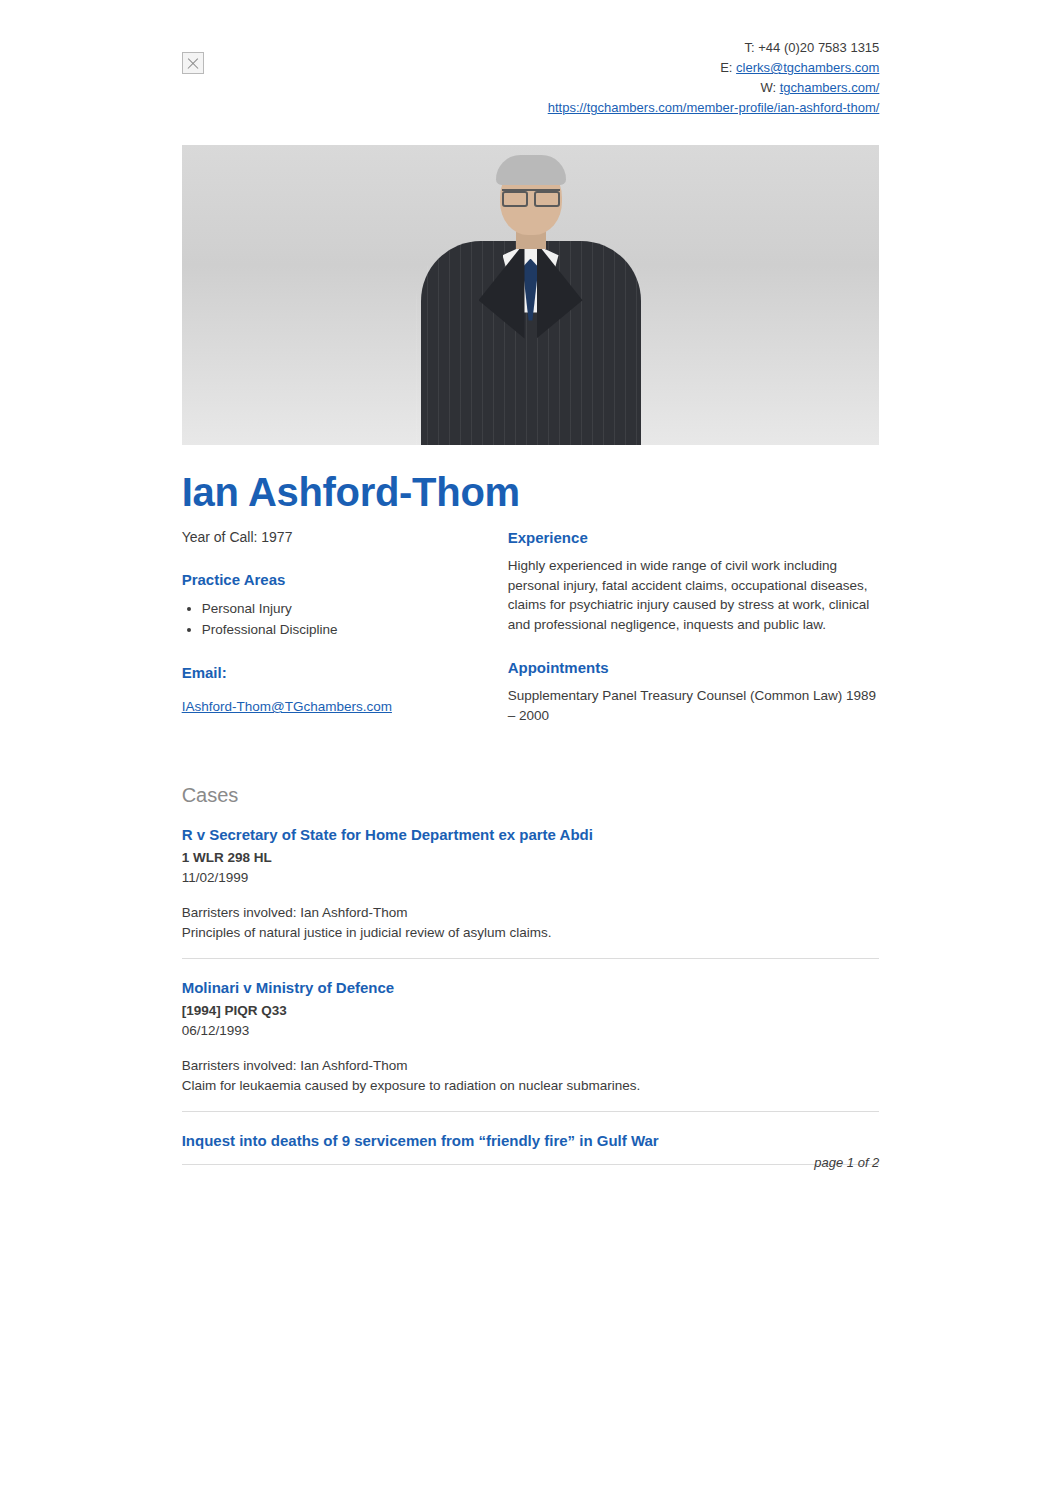T: +44 (0)20 7583 1315
E: clerks@tgchambers.com
W: tgchambers.com/
https://tgchambers.com/member-profile/ian-ashford-thom/
Ian Ashford-Thom
Year of Call: 1977
Practice Areas
Personal Injury
Professional Discipline
Email:
IAshford-Thom@TGchambers.com
Experience
Highly experienced in wide range of civil work including personal injury, fatal accident claims, occupational diseases, claims for psychiatric injury caused by stress at work, clinical and professional negligence, inquests and public law.
Appointments
Supplementary Panel Treasury Counsel (Common Law) 1989 – 2000
Cases
R v Secretary of State for Home Department ex parte Abdi
1 WLR 298 HL
11/02/1999
Barristers involved: Ian Ashford-Thom
Principles of natural justice in judicial review of asylum claims.
Molinari v Ministry of Defence
[1994] PIQR Q33
06/12/1993
Barristers involved: Ian Ashford-Thom
Claim for leukaemia caused by exposure to radiation on nuclear submarines.
Inquest into deaths of 9 servicemen from “friendly fire” in Gulf War
page 1 of 2